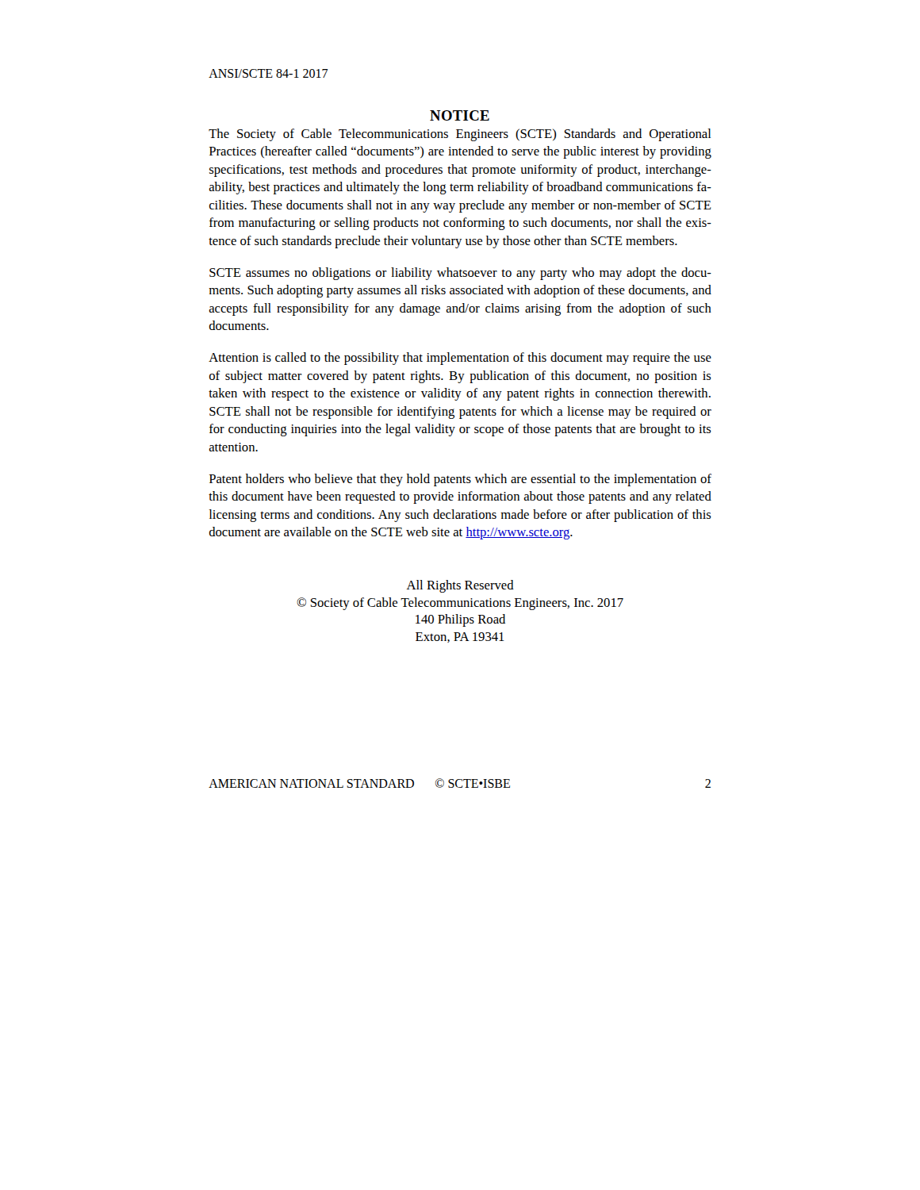ANSI/SCTE 84-1 2017
NOTICE
The Society of Cable Telecommunications Engineers (SCTE) Standards and Operational Practices (hereafter called “documents”) are intended to serve the public interest by providing specifications, test methods and procedures that promote uniformity of product, interchangeability, best practices and ultimately the long term reliability of broadband communications facilities. These documents shall not in any way preclude any member or non-member of SCTE from manufacturing or selling products not conforming to such documents, nor shall the existence of such standards preclude their voluntary use by those other than SCTE members.
SCTE assumes no obligations or liability whatsoever to any party who may adopt the documents. Such adopting party assumes all risks associated with adoption of these documents, and accepts full responsibility for any damage and/or claims arising from the adoption of such documents.
Attention is called to the possibility that implementation of this document may require the use of subject matter covered by patent rights. By publication of this document, no position is taken with respect to the existence or validity of any patent rights in connection therewith. SCTE shall not be responsible for identifying patents for which a license may be required or for conducting inquiries into the legal validity or scope of those patents that are brought to its attention.
Patent holders who believe that they hold patents which are essential to the implementation of this document have been requested to provide information about those patents and any related licensing terms and conditions. Any such declarations made before or after publication of this document are available on the SCTE web site at http://www.scte.org.
All Rights Reserved
© Society of Cable Telecommunications Engineers, Inc. 2017
140 Philips Road
Exton, PA 19341
AMERICAN NATIONAL STANDARD © SCTE•ISBE 2